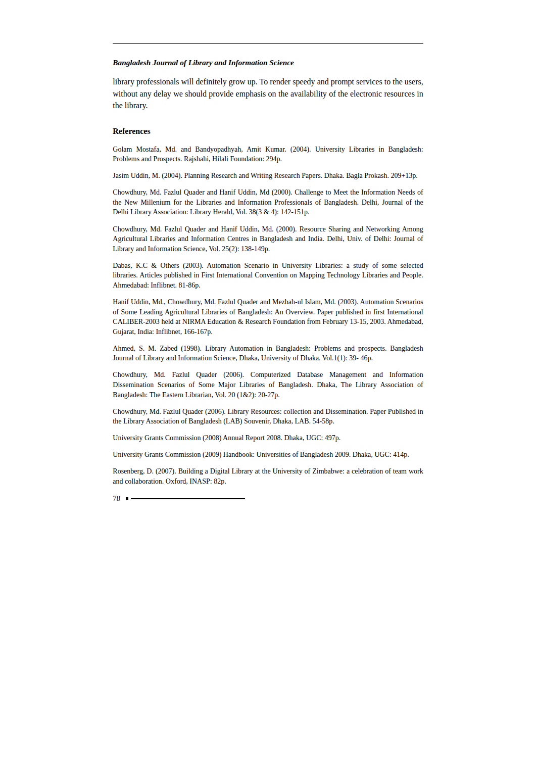Bangladesh Journal of Library and Information Science
library professionals will definitely grow up. To render speedy and prompt services to the users, without any delay we should provide emphasis on the availability of the electronic resources in the library.
References
Golam Mostafa, Md. and Bandyopadhyah, Amit Kumar. (2004). University Libraries in Bangladesh: Problems and Prospects. Rajshahi, Hilali Foundation: 294p.
Jasim Uddin, M. (2004). Planning Research and Writing Research Papers. Dhaka. Bagla Prokash. 209+13p.
Chowdhury, Md. Fazlul Quader and Hanif Uddin, Md (2000). Challenge to Meet the Information Needs of the New Millenium for the Libraries and Information Professionals of Bangladesh. Delhi, Journal of the Delhi Library Association: Library Herald, Vol. 38(3 & 4): 142-151p.
Chowdhury, Md. Fazlul Quader and Hanif Uddin, Md. (2000). Resource Sharing and Networking Among Agricultural Libraries and Information Centres in Bangladesh and India. Delhi, Univ. of Delhi: Journal of Library and Information Science, Vol. 25(2): 138-149p.
Dabas, K.C & Others (2003). Automation Scenario in University Libraries: a study of some selected libraries. Articles published in First International Convention on Mapping Technology Libraries and People. Ahmedabad: Inflibnet. 81-86p.
Hanif Uddin, Md., Chowdhury, Md. Fazlul Quader and Mezbah-ul Islam, Md. (2003). Automation Scenarios of Some Leading Agricultural Libraries of Bangladesh: An Overview. Paper published in first International CALIBER-2003 held at NIRMA Education & Research Foundation from February 13-15, 2003. Ahmedabad, Gujarat, India: Inflibnet, 166-167p.
Ahmed, S. M. Zabed (1998). Library Automation in Bangladesh: Problems and prospects. Bangladesh Journal of Library and Information Science, Dhaka, University of Dhaka. Vol.1(1): 39- 46p.
Chowdhury, Md. Fazlul Quader (2006). Computerized Database Management and Information Dissemination Scenarios of Some Major Libraries of Bangladesh. Dhaka, The Library Association of Bangladesh: The Eastern Librarian, Vol. 20 (1&2): 20-27p.
Chowdhury, Md. Fazlul Quader (2006). Library Resources: collection and Dissemination. Paper Published in the Library Association of Bangladesh (LAB) Souvenir, Dhaka, LAB. 54-58p.
University Grants Commission (2008) Annual Report 2008. Dhaka, UGC: 497p.
University Grants Commission (2009) Handbook: Universities of Bangladesh 2009. Dhaka, UGC: 414p.
Rosenberg, D. (2007). Building a Digital Library at the University of Zimbabwe: a celebration of team work and collaboration. Oxford, INASP: 82p.
78